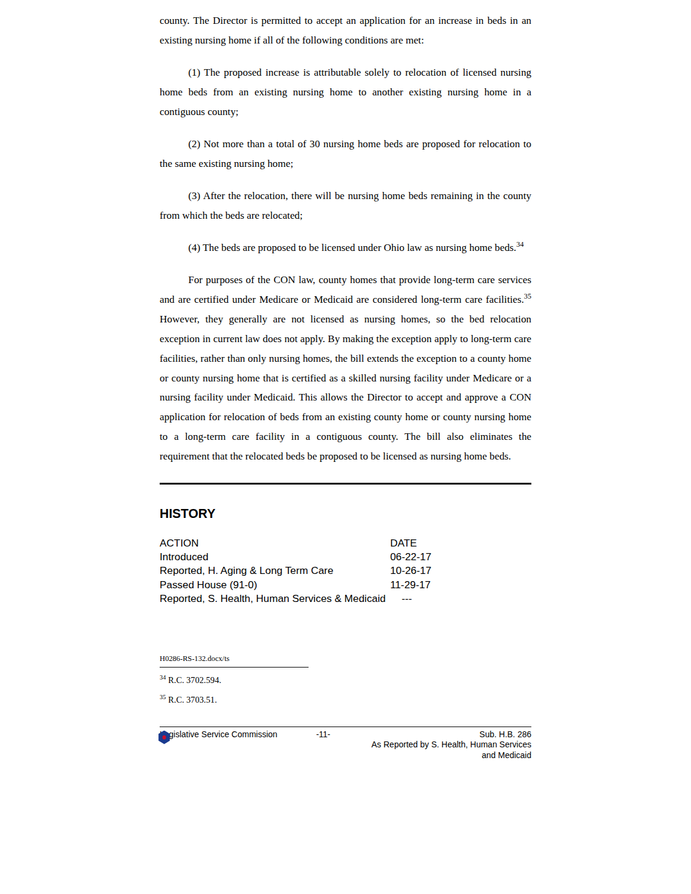county. The Director is permitted to accept an application for an increase in beds in an existing nursing home if all of the following conditions are met:
(1) The proposed increase is attributable solely to relocation of licensed nursing home beds from an existing nursing home to another existing nursing home in a contiguous county;
(2) Not more than a total of 30 nursing home beds are proposed for relocation to the same existing nursing home;
(3) After the relocation, there will be nursing home beds remaining in the county from which the beds are relocated;
(4) The beds are proposed to be licensed under Ohio law as nursing home beds.34
For purposes of the CON law, county homes that provide long-term care services and are certified under Medicare or Medicaid are considered long-term care facilities.35 However, they generally are not licensed as nursing homes, so the bed relocation exception in current law does not apply. By making the exception apply to long-term care facilities, rather than only nursing homes, the bill extends the exception to a county home or county nursing home that is certified as a skilled nursing facility under Medicare or a nursing facility under Medicaid. This allows the Director to accept and approve a CON application for relocation of beds from an existing county home or county nursing home to a long-term care facility in a contiguous county. The bill also eliminates the requirement that the relocated beds be proposed to be licensed as nursing home beds.
HISTORY
| ACTION | DATE |
| Introduced | 06-22-17 |
| Reported, H. Aging & Long Term Care | 10-26-17 |
| Passed House (91-0) | 11-29-17 |
| Reported, S. Health, Human Services & Medicaid | --- |
H0286-RS-132.docx/ts
34 R.C. 3702.594.
35 R.C. 3703.51.
| Legislative Service Commission | -11- | Sub. H.B. 286 As Reported by S. Health, Human Services and Medicaid |